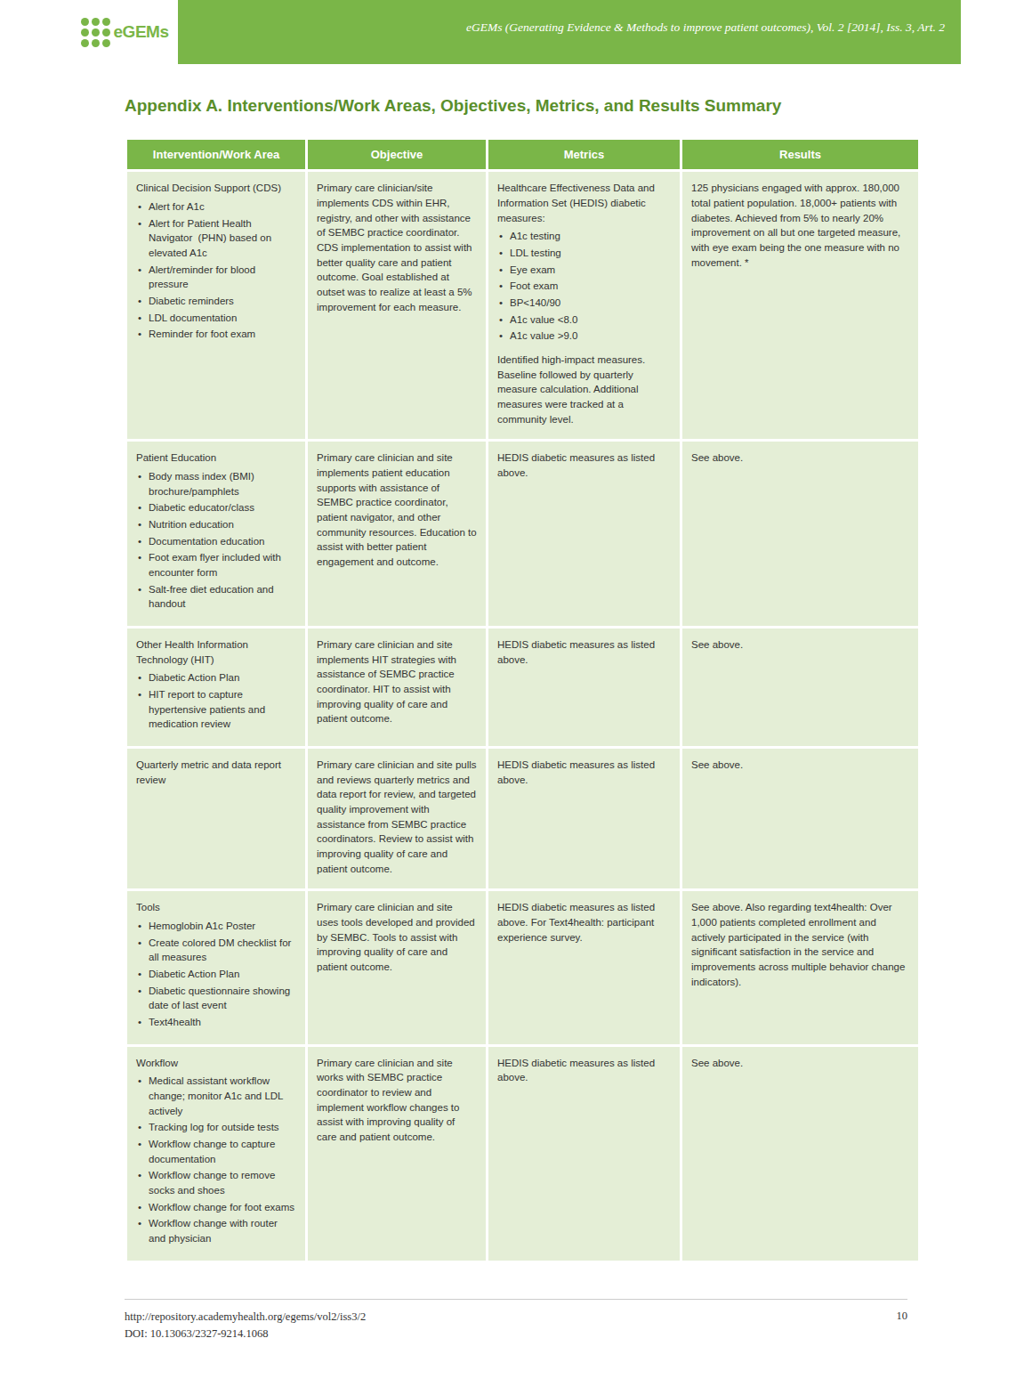eGEMs
eGEMs (Generating Evidence & Methods to improve patient outcomes), Vol. 2 [2014], Iss. 3, Art. 2
Appendix A. Interventions/Work Areas, Objectives, Metrics, and Results Summary
| Intervention/Work Area | Objective | Metrics | Results |
| --- | --- | --- | --- |
| Clinical Decision Support (CDS) Alert for A1c Alert for Patient Health Navigator (PHN) based on elevated A1c Alert/reminder for blood pressure Diabetic reminders LDL documentation Reminder for foot exam | Primary care clinician/site implements CDS within EHR, registry, and other with assistance of SEMBC practice coordinator. CDS implementation to assist with better quality care and patient outcome. Goal established at outset was to realize at least a 5% improvement for each measure. | Healthcare Effectiveness Data and Information Set (HEDIS) diabetic measures: A1c testing LDL testing Eye exam Foot exam BP<140/90 A1c value <8.0 A1c value >9.0 Identified high-impact measures. Baseline followed by quarterly measure calculation. Additional measures were tracked at a community level. | 125 physicians engaged with approx. 180,000 total patient population. 18,000+ patients with diabetes. Achieved from 5% to nearly 20% improvement on all but one targeted measure, with eye exam being the one measure with no movement. * |
| Patient Education Body mass index (BMI) brochure/pamphlets Diabetic educator/class Nutrition education Documentation education Foot exam flyer included with encounter form Salt-free diet education and handout | Primary care clinician and site implements patient education supports with assistance of SEMBC practice coordinator, patient navigator, and other community resources. Education to assist with better patient engagement and outcome. | HEDIS diabetic measures as listed above. | See above. |
| Other Health Information Technology (HIT) Diabetic Action Plan HIT report to capture hypertensive patients and medication review | Primary care clinician and site implements HIT strategies with assistance of SEMBC practice coordinator. HIT to assist with improving quality of care and patient outcome. | HEDIS diabetic measures as listed above. | See above. |
| Quarterly metric and data report review | Primary care clinician and site pulls and reviews quarterly metrics and data report for review, and targeted quality improvement with assistance from SEMBC practice coordinators. Review to assist with improving quality of care and patient outcome. | HEDIS diabetic measures as listed above. | See above. |
| Tools Hemoglobin A1c Poster Create colored DM checklist for all measures Diabetic Action Plan Diabetic questionnaire showing date of last event Text4health | Primary care clinician and site uses tools developed and provided by SEMBC. Tools to assist with improving quality of care and patient outcome. | HEDIS diabetic measures as listed above. For Text4health: participant experience survey. | See above. Also regarding text4health: Over 1,000 patients completed enrollment and actively participated in the service (with significant satisfaction in the service and improvements across multiple behavior change indicators). |
| Workflow Medical assistant workflow change; monitor A1c and LDL actively Tracking log for outside tests Workflow change to capture documentation Workflow change to remove socks and shoes Workflow change for foot exams Workflow change with router and physician | Primary care clinician and site works with SEMBC practice coordinator to review and implement workflow changes to assist with improving quality of care and patient outcome. | HEDIS diabetic measures as listed above. | See above. |
http://repository.academyhealth.org/egems/vol2/iss3/2
DOI: 10.13063/2327-9214.1068
10